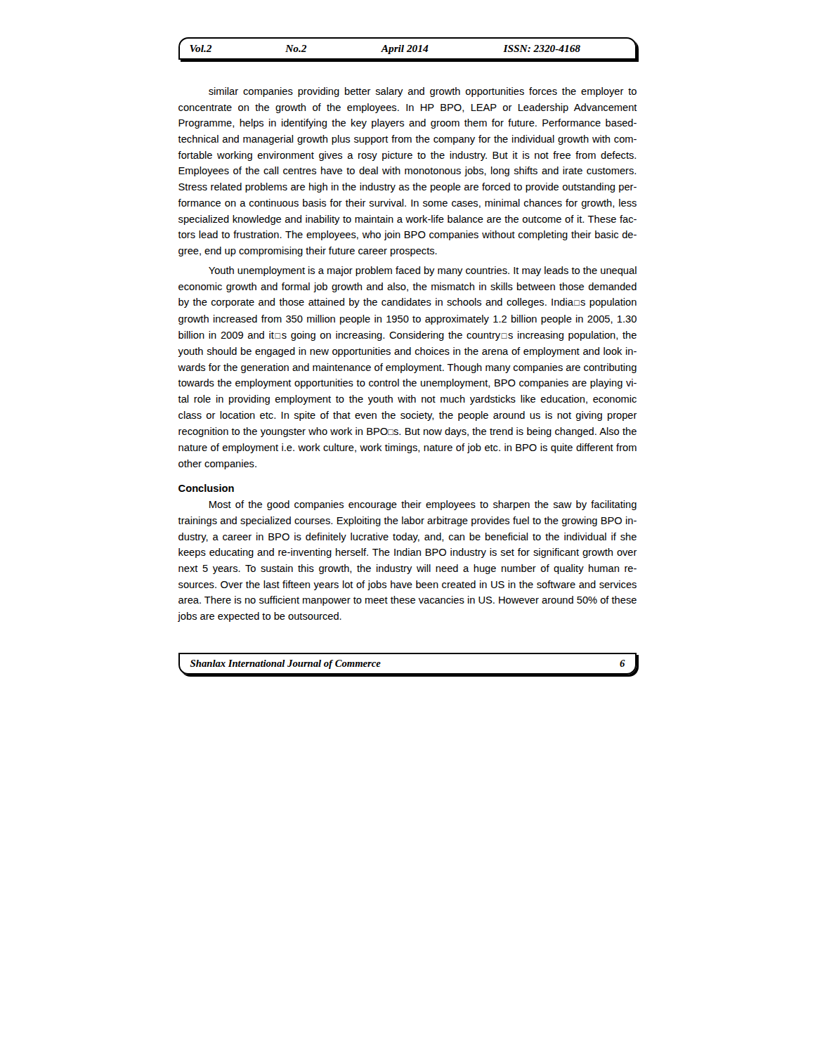| Vol.2 | No.2 | April 2014 | ISSN: 2320-4168 |
similar companies providing better salary and growth opportunities forces the employer to concentrate on the growth of the employees. In HP BPO, LEAP or Leadership Advancement Programme, helps in identifying the key players and groom them for future. Performance based- technical and managerial growth plus support from the company for the individual growth with comfortable working environment gives a rosy picture to the industry. But it is not free from defects. Employees of the call centres have to deal with monotonous jobs, long shifts and irate customers. Stress related problems are high in the industry as the people are forced to provide outstanding performance on a continuous basis for their survival. In some cases, minimal chances for growth, less specialized knowledge and inability to maintain a work-life balance are the outcome of it. These factors lead to frustration. The employees, who join BPO companies without completing their basic degree, end up compromising their future career prospects.
Youth unemployment is a major problem faced by many countries. It may leads to the unequal economic growth and formal job growth and also, the mismatch in skills between those demanded by the corporate and those attained by the candidates in schools and colleges. India□s population growth increased from 350 million people in 1950 to approximately 1.2 billion people in 2005, 1.30 billion in 2009 and it□s going on increasing. Considering the country□s increasing population, the youth should be engaged in new opportunities and choices in the arena of employment and look inwards for the generation and maintenance of employment. Though many companies are contributing towards the employment opportunities to control the unemployment, BPO companies are playing vital role in providing employment to the youth with not much yardsticks like education, economic class or location etc. In spite of that even the society, the people around us is not giving proper recognition to the youngster who work in BPO□s. But now days, the trend is being changed. Also the nature of employment i.e. work culture, work timings, nature of job etc. in BPO is quite different from other companies.
Conclusion
Most of the good companies encourage their employees to sharpen the saw by facilitating trainings and specialized courses. Exploiting the labor arbitrage provides fuel to the growing BPO industry, a career in BPO is definitely lucrative today, and, can be beneficial to the individual if she keeps educating and re-inventing herself. The Indian BPO industry is set for significant growth over next 5 years. To sustain this growth, the industry will need a huge number of quality human resources. Over the last fifteen years lot of jobs have been created in US in the software and services area. There is no sufficient manpower to meet these vacancies in US. However around 50% of these jobs are expected to be outsourced.
| Shanlax International Journal of Commerce | 6 |